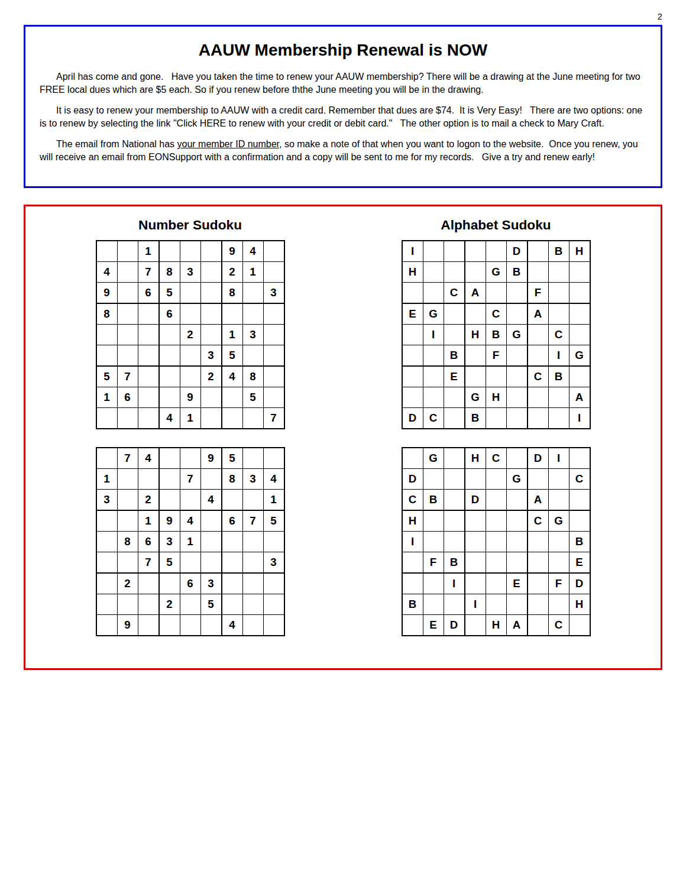2
AAUW Membership Renewal is NOW
April has come and gone. Have you taken the time to renew your AAUW membership? There will be a drawing at the June meeting for two FREE local dues which are $5 each. So if you renew before ththe June meeting you will be in the drawing.
It is easy to renew your membership to AAUW with a credit card. Remember that dues are $74. It is Very Easy! There are two options: one is to renew by selecting the link "Click HERE to renew with your credit or debit card." The other option is to mail a check to Mary Craft.
The email from National has your member ID number, so make a note of that when you want to logon to the website. Once you renew, you will receive an email from EONSupport with a confirmation and a copy will be sent to me for my records. Give a try and renew early!
Number Sudoku
| | | 1 | | | | 9 | 4 | |
| 4 | | 7 | 8 | 3 | | 2 | 1 | |
| 9 | | 6 | 5 | | | 8 | | 3 |
| 8 | | | 6 | | | | | |
| | | | | 2 | | 1 | 3 | |
| | | | | | 3 | 5 | | |
| 5 | 7 | | | | 2 | 4 | 8 | |
| 1 | 6 | | | 9 | | | 5 | |
| | | | 4 | 1 | | | | 7 |
Alphabet Sudoku
| I | | | | | D | | B | H |
| H | | | | G | B | | | |
| | | C | A | | | F | | |
| E | G | | | C | | A | | |
| | I | | H | B | G | | C | |
| | | B | | F | | | I | G |
| | | E | | | | C | B | |
| | | | G | H | | | | A |
| D | C | | B | | | | | I |
| | 7 | 4 | | | 9 | 5 | | |
| 1 | | | | 7 | | 8 | 3 | 4 |
| 3 | | 2 | | | 4 | | | 1 |
| | | 1 | 9 | 4 | | 6 | 7 | 5 |
| | 8 | 6 | 3 | 1 | | | | |
| | | 7 | 5 | | | | | 3 |
| | 2 | | | 6 | 3 | | | |
| | | | 2 | | 5 | | | |
| | 9 | | | | | 4 | | |
| | G | | H | C | | D | I | |
| D | | | | | G | | | C |
| C | B | | D | | | A | | |
| H | | | | | | C | G | |
| I | | | | | | | | B |
| | F | B | | | | | | E |
| | | I | | | E | | F | D |
| B | | | I | | | | | H |
| | E | D | | H | A | | C | |